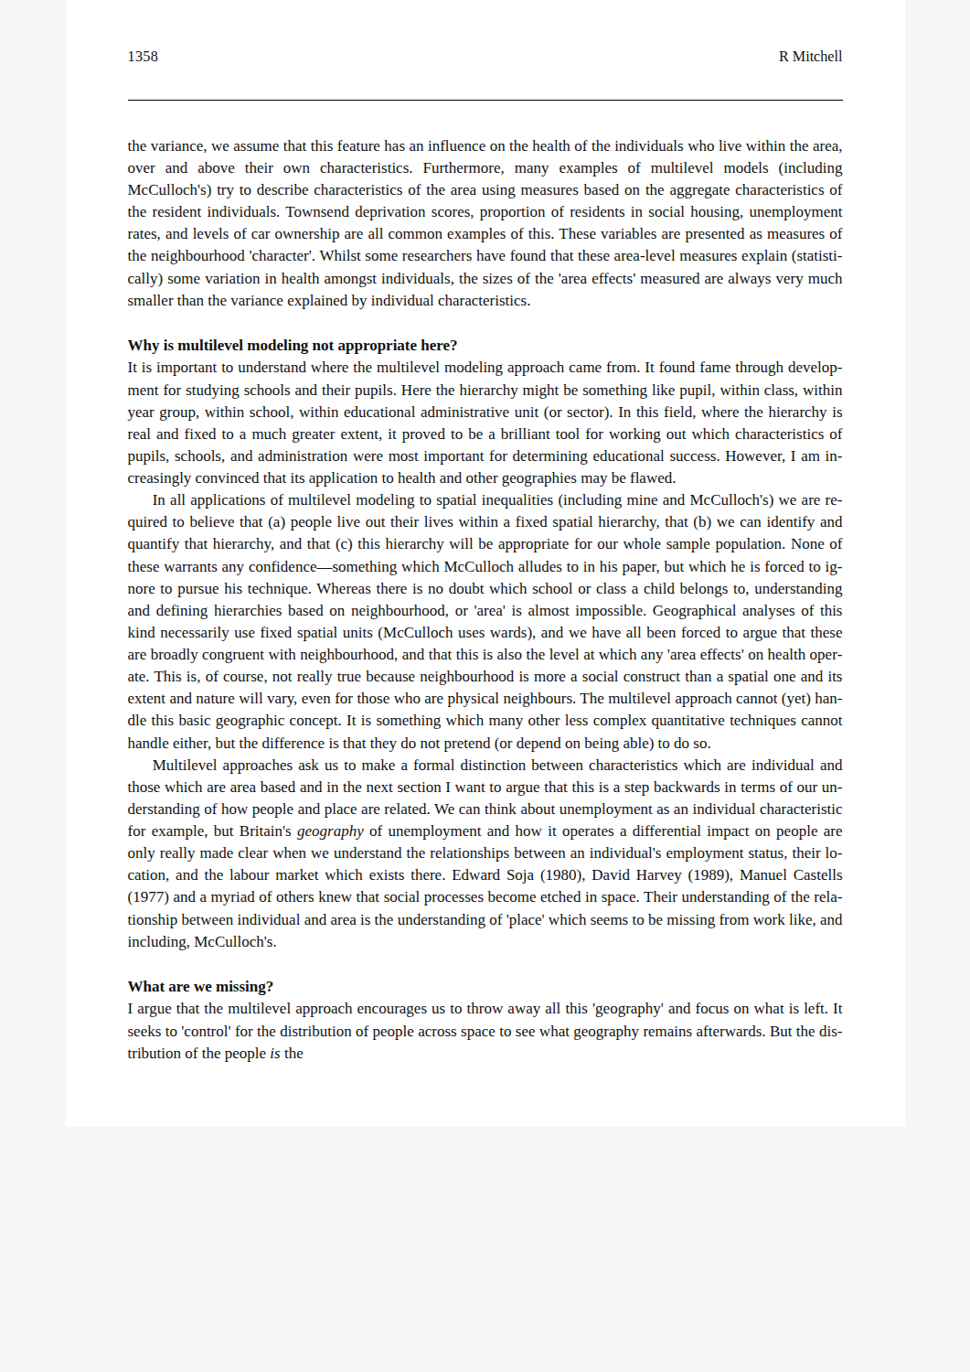1358 R Mitchell
the variance, we assume that this feature has an influence on the health of the individuals who live within the area, over and above their own characteristics. Furthermore, many examples of multilevel models (including McCulloch's) try to describe characteristics of the area using measures based on the aggregate characteristics of the resident individuals. Townsend deprivation scores, proportion of residents in social housing, unemployment rates, and levels of car ownership are all common examples of this. These variables are presented as measures of the neighbourhood 'character'. Whilst some researchers have found that these area-level measures explain (statistically) some variation in health amongst individuals, the sizes of the 'area effects' measured are always very much smaller than the variance explained by individual characteristics.
Why is multilevel modeling not appropriate here?
It is important to understand where the multilevel modeling approach came from. It found fame through development for studying schools and their pupils. Here the hierarchy might be something like pupil, within class, within year group, within school, within educational administrative unit (or sector). In this field, where the hierarchy is real and fixed to a much greater extent, it proved to be a brilliant tool for working out which characteristics of pupils, schools, and administration were most important for determining educational success. However, I am increasingly convinced that its application to health and other geographies may be flawed.
In all applications of multilevel modeling to spatial inequalities (including mine and McCulloch's) we are required to believe that (a) people live out their lives within a fixed spatial hierarchy, that (b) we can identify and quantify that hierarchy, and that (c) this hierarchy will be appropriate for our whole sample population. None of these warrants any confidence—something which McCulloch alludes to in his paper, but which he is forced to ignore to pursue his technique. Whereas there is no doubt which school or class a child belongs to, understanding and defining hierarchies based on neighbourhood, or 'area' is almost impossible. Geographical analyses of this kind necessarily use fixed spatial units (McCulloch uses wards), and we have all been forced to argue that these are broadly congruent with neighbourhood, and that this is also the level at which any 'area effects' on health operate. This is, of course, not really true because neighbourhood is more a social construct than a spatial one and its extent and nature will vary, even for those who are physical neighbours. The multilevel approach cannot (yet) handle this basic geographic concept. It is something which many other less complex quantitative techniques cannot handle either, but the difference is that they do not pretend (or depend on being able) to do so.
Multilevel approaches ask us to make a formal distinction between characteristics which are individual and those which are area based and in the next section I want to argue that this is a step backwards in terms of our understanding of how people and place are related. We can think about unemployment as an individual characteristic for example, but Britain's geography of unemployment and how it operates a differential impact on people are only really made clear when we understand the relationships between an individual's employment status, their location, and the labour market which exists there. Edward Soja (1980), David Harvey (1989), Manuel Castells (1977) and a myriad of others knew that social processes become etched in space. Their understanding of the relationship between individual and area is the understanding of 'place' which seems to be missing from work like, and including, McCulloch's.
What are we missing?
I argue that the multilevel approach encourages us to throw away all this 'geography' and focus on what is left. It seeks to 'control' for the distribution of people across space to see what geography remains afterwards. But the distribution of the people is the